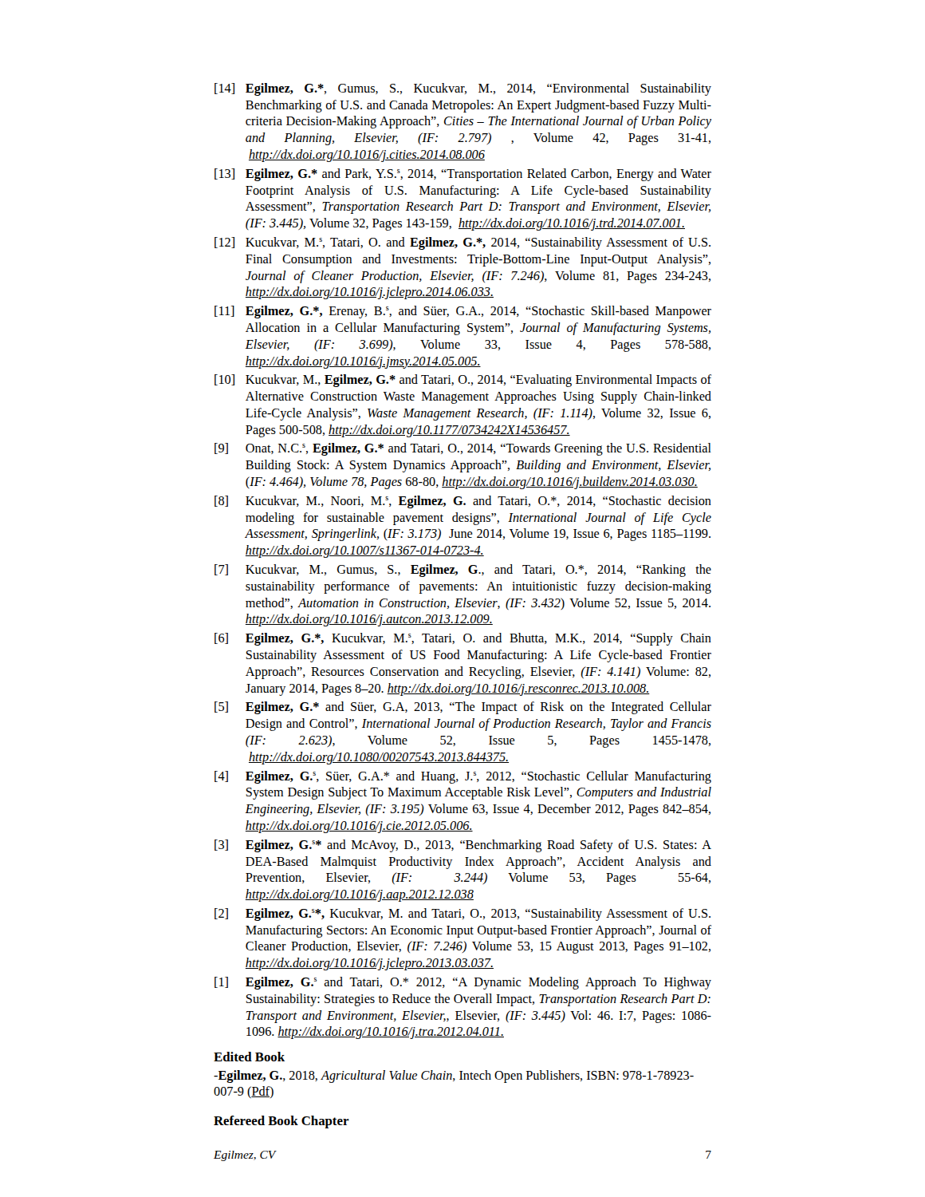[14] Egilmez, G.*, Gumus, S., Kucukvar, M., 2014, “Environmental Sustainability Benchmarking of U.S. and Canada Metropoles: An Expert Judgment-based Fuzzy Multi-criteria Decision-Making Approach”, Cities – The International Journal of Urban Policy and Planning, Elsevier, (IF: 2.797) , Volume 42, Pages 31-41, http://dx.doi.org/10.1016/j.cities.2014.08.006
[13] Egilmez, G.* and Park, Y.S.s, 2014, “Transportation Related Carbon, Energy and Water Footprint Analysis of U.S. Manufacturing: A Life Cycle-based Sustainability Assessment”, Transportation Research Part D: Transport and Environment, Elsevier, (IF: 3.445), Volume 32, Pages 143-159, http://dx.doi.org/10.1016/j.trd.2014.07.001.
[12] Kucukvar, M.s, Tatari, O. and Egilmez, G.*, 2014, “Sustainability Assessment of U.S. Final Consumption and Investments: Triple-Bottom-Line Input-Output Analysis”, Journal of Cleaner Production, Elsevier, (IF: 7.246), Volume 81, Pages 234-243, http://dx.doi.org/10.1016/j.jclepro.2014.06.033.
[11] Egilmez, G.*, Erenay, B.s, and Süer, G.A., 2014, “Stochastic Skill-based Manpower Allocation in a Cellular Manufacturing System”, Journal of Manufacturing Systems, Elsevier, (IF: 3.699), Volume 33, Issue 4, Pages 578-588, http://dx.doi.org/10.1016/j.jmsy.2014.05.005.
[10] Kucukvar, M., Egilmez, G.* and Tatari, O., 2014, “Evaluating Environmental Impacts of Alternative Construction Waste Management Approaches Using Supply Chain-linked Life-Cycle Analysis”, Waste Management Research, (IF: 1.114), Volume 32, Issue 6, Pages 500-508, http://dx.doi.org/10.1177/0734242X14536457.
[9] Onat, N.C.s, Egilmez, G.* and Tatari, O., 2014, “Towards Greening the U.S. Residential Building Stock: A System Dynamics Approach”, Building and Environment, Elsevier, (IF: 4.464), Volume 78, Pages 68-80, http://dx.doi.org/10.1016/j.buildenv.2014.03.030.
[8] Kucukvar, M., Noori, M.s, Egilmez, G. and Tatari, O.*, 2014, “Stochastic decision modeling for sustainable pavement designs”, International Journal of Life Cycle Assessment, Springerlink, (IF: 3.173) June 2014, Volume 19, Issue 6, Pages 1185–1199. http://dx.doi.org/10.1007/s11367-014-0723-4.
[7] Kucukvar, M., Gumus, S., Egilmez, G., and Tatari, O.*, 2014, “Ranking the sustainability performance of pavements: An intuitionistic fuzzy decision-making method”, Automation in Construction, Elsevier, (IF: 3.432) Volume 52, Issue 5, 2014. http://dx.doi.org/10.1016/j.autcon.2013.12.009.
[6] Egilmez, G.*, Kucukvar, M.s, Tatari, O. and Bhutta, M.K., 2014, “Supply Chain Sustainability Assessment of US Food Manufacturing: A Life Cycle-based Frontier Approach”, Resources Conservation and Recycling, Elsevier, (IF: 4.141) Volume: 82, January 2014, Pages 8–20. http://dx.doi.org/10.1016/j.resconrec.2013.10.008.
[5] Egilmez, G.* and Süer, G.A, 2013, “The Impact of Risk on the Integrated Cellular Design and Control”, International Journal of Production Research, Taylor and Francis (IF: 2.623), Volume 52, Issue 5, Pages 1455-1478, http://dx.doi.org/10.1080/00207543.2013.844375.
[4] Egilmez, G. s, Süer, G.A.* and Huang, J.s, 2012, “Stochastic Cellular Manufacturing System Design Subject To Maximum Acceptable Risk Level”, Computers and Industrial Engineering, Elsevier, (IF: 3.195) Volume 63, Issue 4, December 2012, Pages 842–854, http://dx.doi.org/10.1016/j.cie.2012.05.006.
[3] Egilmez, G. s* and McAvoy, D., 2013, “Benchmarking Road Safety of U.S. States: A DEA-Based Malmquist Productivity Index Approach”, Accident Analysis and Prevention, Elsevier, (IF: 3.244) Volume 53, Pages 55-64, http://dx.doi.org/10.1016/j.aap.2012.12.038
[2] Egilmez, G. s*, Kucukvar, M. and Tatari, O., 2013, “Sustainability Assessment of U.S. Manufacturing Sectors: An Economic Input Output-based Frontier Approach”, Journal of Cleaner Production, Elsevier, (IF: 7.246) Volume 53, 15 August 2013, Pages 91–102, http://dx.doi.org/10.1016/j.jclepro.2013.03.037.
[1] Egilmez, G. s and Tatari, O.* 2012, “A Dynamic Modeling Approach To Highway Sustainability: Strategies to Reduce the Overall Impact, Transportation Research Part D: Transport and Environment, Elsevier,, Elsevier, (IF: 3.445) Vol: 46. I:7, Pages: 1086-1096. http://dx.doi.org/10.1016/j.tra.2012.04.011.
Edited Book
-Egilmez, G., 2018, Agricultural Value Chain, Intech Open Publishers, ISBN: 978-1-78923-007-9 (Pdf)
Refereed Book Chapter
7 Egilmez, CV